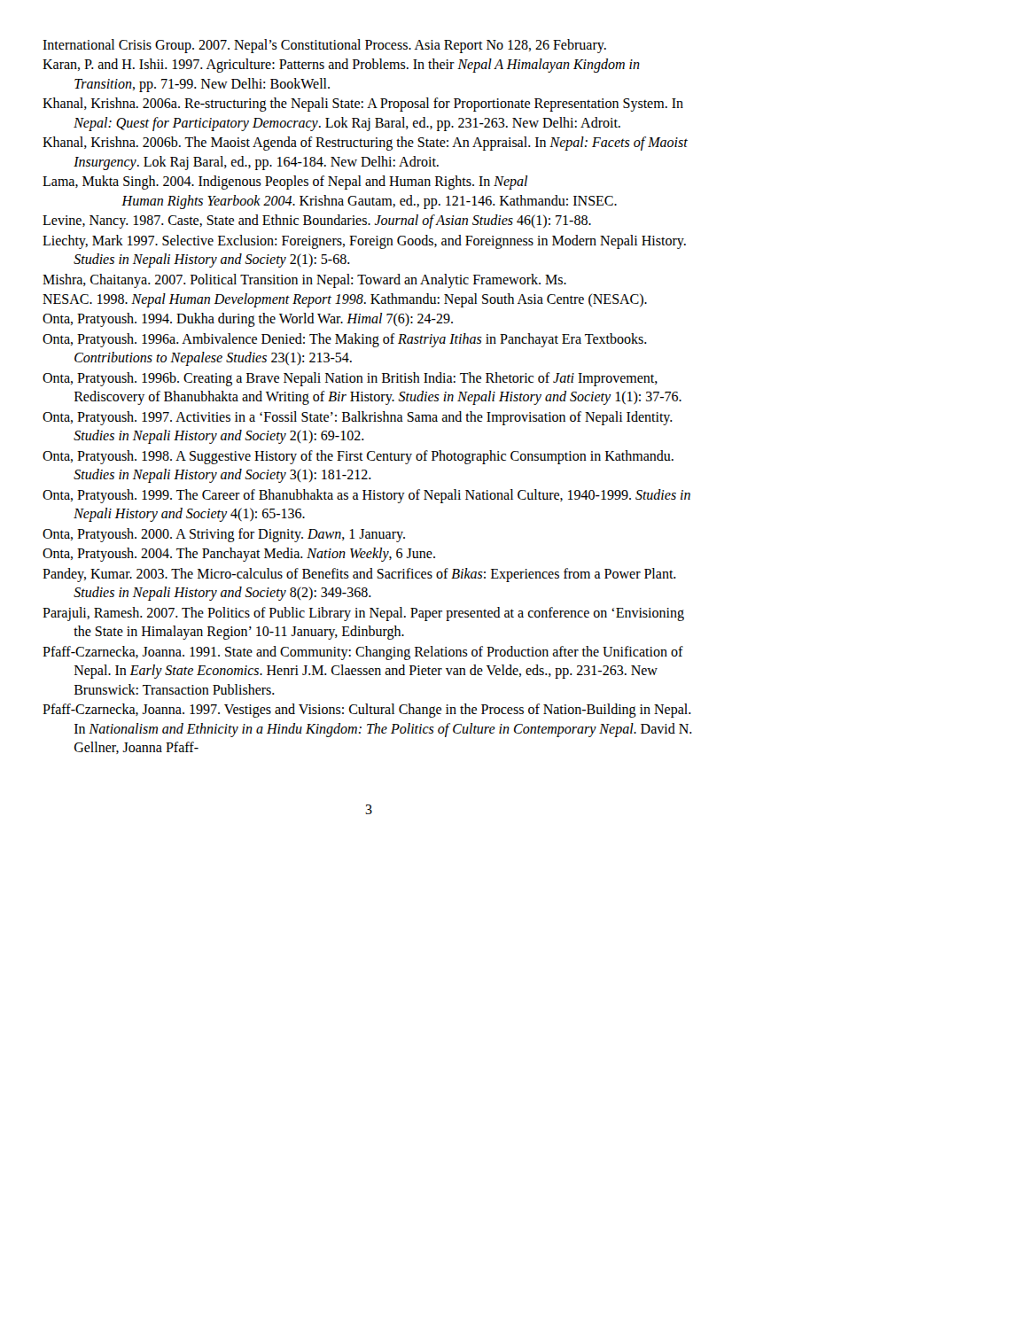International Crisis Group. 2007. Nepal’s Constitutional Process. Asia Report No 128, 26 February.
Karan, P. and H. Ishii. 1997. Agriculture: Patterns and Problems. In their Nepal A Himalayan Kingdom in Transition, pp. 71-99. New Delhi: BookWell.
Khanal, Krishna. 2006a. Re-structuring the Nepali State: A Proposal for Proportionate Representation System. In Nepal: Quest for Participatory Democracy. Lok Raj Baral, ed., pp. 231-263. New Delhi: Adroit.
Khanal, Krishna. 2006b. The Maoist Agenda of Restructuring the State: An Appraisal. In Nepal: Facets of Maoist Insurgency. Lok Raj Baral, ed., pp. 164-184. New Delhi: Adroit.
Lama, Mukta Singh. 2004. Indigenous Peoples of Nepal and Human Rights. In Nepal
Human Rights Yearbook 2004. Krishna Gautam, ed., pp. 121-146. Kathmandu: INSEC.
Levine, Nancy. 1987. Caste, State and Ethnic Boundaries. Journal of Asian Studies 46(1): 71-88.
Liechty, Mark 1997. Selective Exclusion: Foreigners, Foreign Goods, and Foreignness in Modern Nepali History. Studies in Nepali History and Society 2(1): 5-68.
Mishra, Chaitanya. 2007. Political Transition in Nepal: Toward an Analytic Framework. Ms.
NESAC. 1998. Nepal Human Development Report 1998. Kathmandu: Nepal South Asia Centre (NESAC).
Onta, Pratyoush. 1994. Dukha during the World War. Himal 7(6): 24-29.
Onta, Pratyoush. 1996a. Ambivalence Denied: The Making of Rastriya Itihas in Panchayat Era Textbooks. Contributions to Nepalese Studies 23(1): 213-54.
Onta, Pratyoush. 1996b. Creating a Brave Nepali Nation in British India: The Rhetoric of Jati Improvement, Rediscovery of Bhanubhakta and Writing of Bir History. Studies in Nepali History and Society 1(1): 37-76.
Onta, Pratyoush. 1997. Activities in a ‘Fossil State’: Balkrishna Sama and the Improvisation of Nepali Identity. Studies in Nepali History and Society 2(1): 69-102.
Onta, Pratyoush. 1998. A Suggestive History of the First Century of Photographic Consumption in Kathmandu. Studies in Nepali History and Society 3(1): 181-212.
Onta, Pratyoush. 1999. The Career of Bhanubhakta as a History of Nepali National Culture, 1940-1999. Studies in Nepali History and Society 4(1): 65-136.
Onta, Pratyoush. 2000. A Striving for Dignity. Dawn, 1 January.
Onta, Pratyoush. 2004. The Panchayat Media. Nation Weekly, 6 June.
Pandey, Kumar. 2003. The Micro-calculus of Benefits and Sacrifices of Bikas: Experiences from a Power Plant. Studies in Nepali History and Society 8(2): 349-368.
Parajuli, Ramesh. 2007. The Politics of Public Library in Nepal. Paper presented at a conference on ‘Envisioning the State in Himalayan Region’ 10-11 January, Edinburgh.
Pfaff-Czarnecka, Joanna. 1991. State and Community: Changing Relations of Production after the Unification of Nepal. In Early State Economics. Henri J.M. Claessen and Pieter van de Velde, eds., pp. 231-263. New Brunswick: Transaction Publishers.
Pfaff-Czarnecka, Joanna. 1997. Vestiges and Visions: Cultural Change in the Process of Nation-Building in Nepal. In Nationalism and Ethnicity in a Hindu Kingdom: The Politics of Culture in Contemporary Nepal. David N. Gellner, Joanna Pfaff-
3